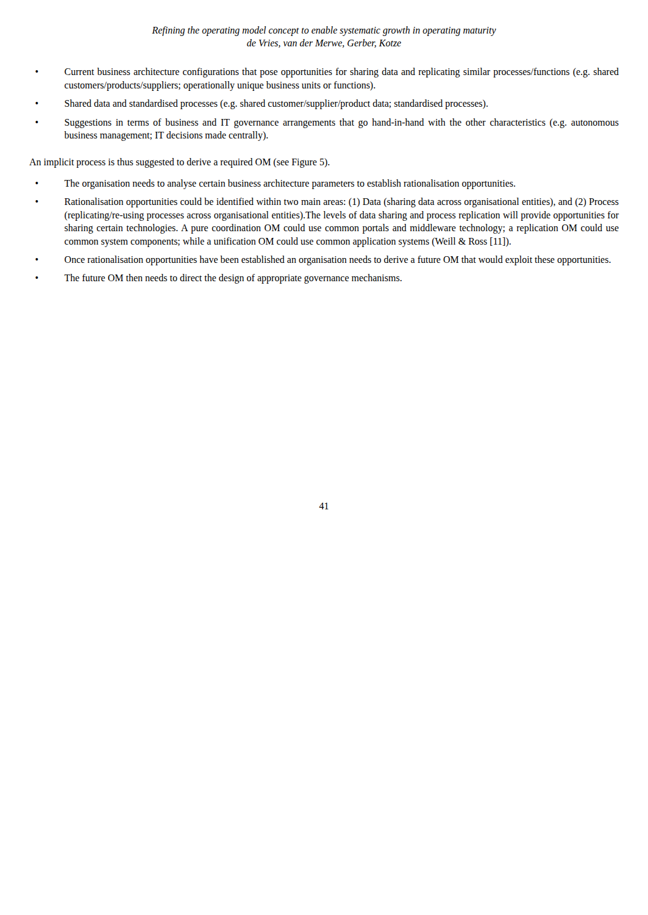Refining the operating model concept to enable systematic growth in operating maturity
de Vries, van der Merwe, Gerber, Kotze
Current business architecture configurations that pose opportunities for sharing data and replicating similar processes/functions (e.g. shared customers/products/suppliers; operationally unique business units or functions).
Shared data and standardised processes (e.g. shared customer/supplier/product data; standardised processes).
Suggestions in terms of business and IT governance arrangements that go hand-in-hand with the other characteristics (e.g. autonomous business management; IT decisions made centrally).
An implicit process is thus suggested to derive a required OM (see Figure 5).
The organisation needs to analyse certain business architecture parameters to establish rationalisation opportunities.
Rationalisation opportunities could be identified within two main areas: (1) Data (sharing data across organisational entities), and (2) Process (replicating/re-using processes across organisational entities).The levels of data sharing and process replication will provide opportunities for sharing certain technologies. A pure coordination OM could use common portals and middleware technology; a replication OM could use common system components; while a unification OM could use common application systems (Weill & Ross [11]).
Once rationalisation opportunities have been established an organisation needs to derive a future OM that would exploit these opportunities.
The future OM then needs to direct the design of appropriate governance mechanisms.
41